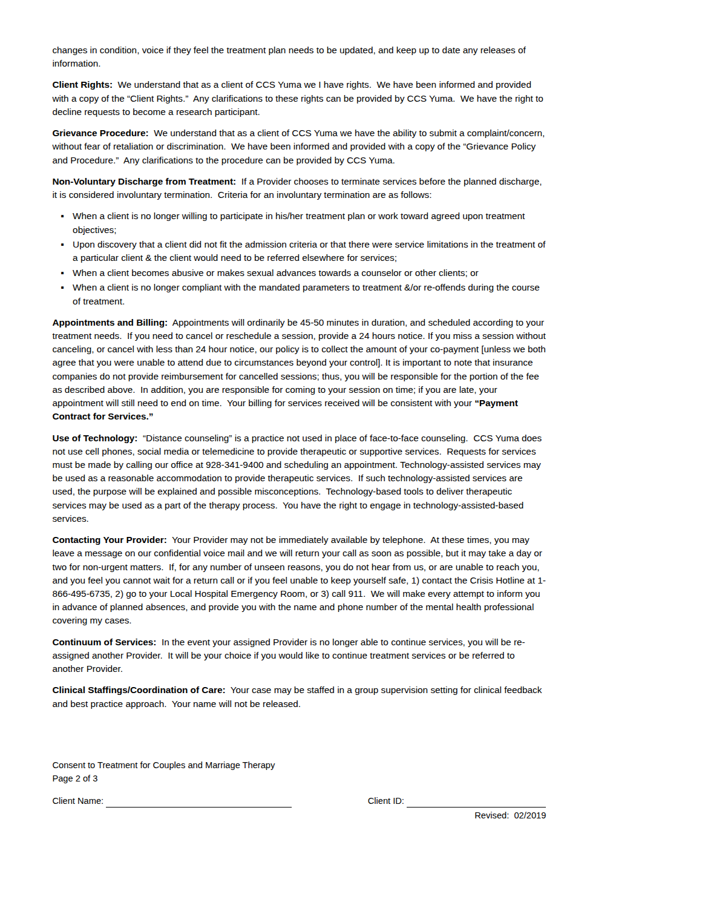changes in condition, voice if they feel the treatment plan needs to be updated, and keep up to date any releases of information.
Client Rights: We understand that as a client of CCS Yuma we I have rights. We have been informed and provided with a copy of the “Client Rights.” Any clarifications to these rights can be provided by CCS Yuma. We have the right to decline requests to become a research participant.
Grievance Procedure: We understand that as a client of CCS Yuma we have the ability to submit a complaint/concern, without fear of retaliation or discrimination. We have been informed and provided with a copy of the “Grievance Policy and Procedure.” Any clarifications to the procedure can be provided by CCS Yuma.
Non-Voluntary Discharge from Treatment: If a Provider chooses to terminate services before the planned discharge, it is considered involuntary termination. Criteria for an involuntary termination are as follows:
When a client is no longer willing to participate in his/her treatment plan or work toward agreed upon treatment objectives;
Upon discovery that a client did not fit the admission criteria or that there were service limitations in the treatment of a particular client & the client would need to be referred elsewhere for services;
When a client becomes abusive or makes sexual advances towards a counselor or other clients; or
When a client is no longer compliant with the mandated parameters to treatment &/or re-offends during the course of treatment.
Appointments and Billing: Appointments will ordinarily be 45-50 minutes in duration, and scheduled according to your treatment needs. If you need to cancel or reschedule a session, provide a 24 hours notice. If you miss a session without canceling, or cancel with less than 24 hour notice, our policy is to collect the amount of your co-payment [unless we both agree that you were unable to attend due to circumstances beyond your control]. It is important to note that insurance companies do not provide reimbursement for cancelled sessions; thus, you will be responsible for the portion of the fee as described above. In addition, you are responsible for coming to your session on time; if you are late, your appointment will still need to end on time. Your billing for services received will be consistent with your “Payment Contract for Services.”
Use of Technology: “Distance counseling” is a practice not used in place of face-to-face counseling. CCS Yuma does not use cell phones, social media or telemedicine to provide therapeutic or supportive services. Requests for services must be made by calling our office at 928-341-9400 and scheduling an appointment. Technology-assisted services may be used as a reasonable accommodation to provide therapeutic services. If such technology-assisted services are used, the purpose will be explained and possible misconceptions. Technology-based tools to deliver therapeutic services may be used as a part of the therapy process. You have the right to engage in technology-assisted-based services.
Contacting Your Provider: Your Provider may not be immediately available by telephone. At these times, you may leave a message on our confidential voice mail and we will return your call as soon as possible, but it may take a day or two for non-urgent matters. If, for any number of unseen reasons, you do not hear from us, or are unable to reach you, and you feel you cannot wait for a return call or if you feel unable to keep yourself safe, 1) contact the Crisis Hotline at 1-866-495-6735, 2) go to your Local Hospital Emergency Room, or 3) call 911. We will make every attempt to inform you in advance of planned absences, and provide you with the name and phone number of the mental health professional covering my cases.
Continuum of Services: In the event your assigned Provider is no longer able to continue services, you will be re-assigned another Provider. It will be your choice if you would like to continue treatment services or be referred to another Provider.
Clinical Staffings/Coordination of Care: Your case may be staffed in a group supervision setting for clinical feedback and best practice approach. Your name will not be released.
Consent to Treatment for Couples and Marriage Therapy
Page 2 of 3
Client Name: Client ID:
Revised: 02/2019